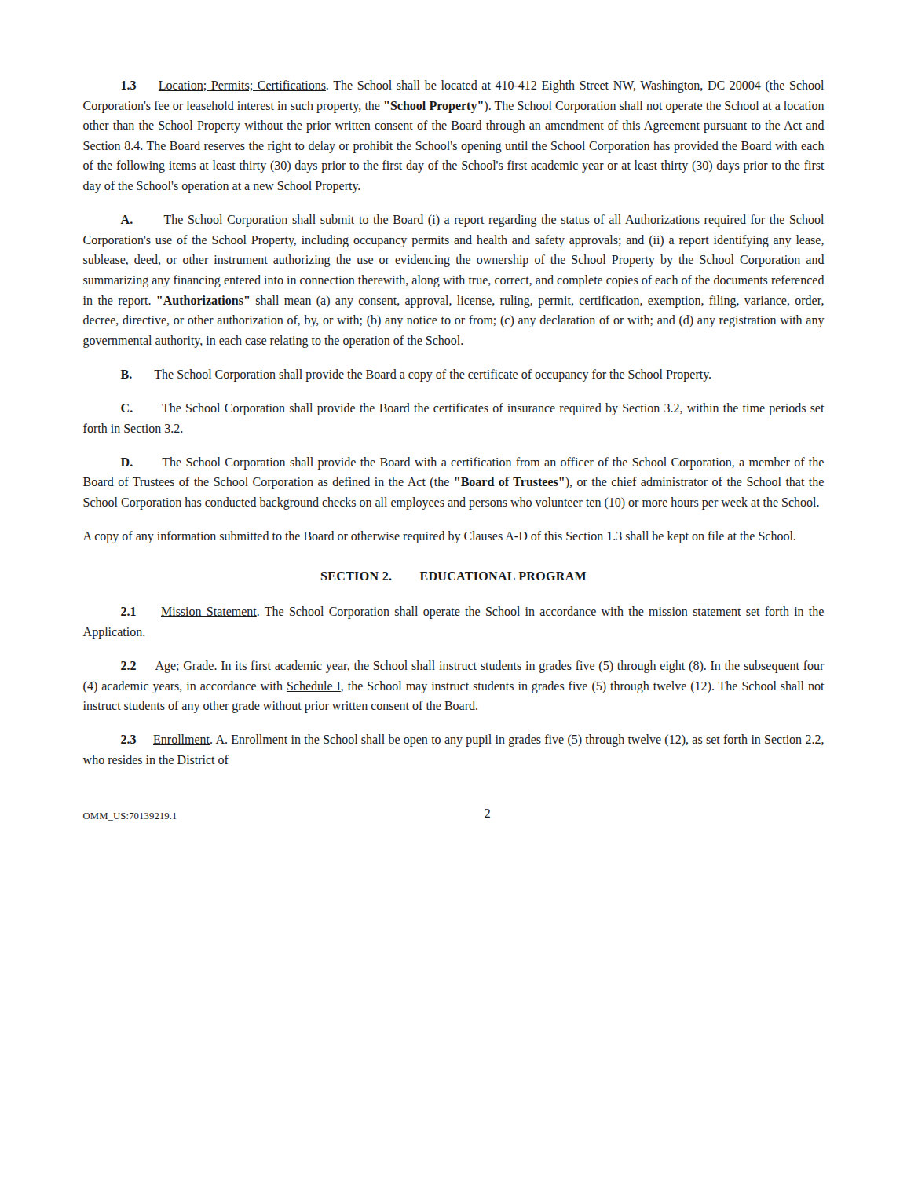1.3 Location; Permits; Certifications. The School shall be located at 410-412 Eighth Street NW, Washington, DC 20004 (the School Corporation's fee or leasehold interest in such property, the "School Property"). The School Corporation shall not operate the School at a location other than the School Property without the prior written consent of the Board through an amendment of this Agreement pursuant to the Act and Section 8.4. The Board reserves the right to delay or prohibit the School's opening until the School Corporation has provided the Board with each of the following items at least thirty (30) days prior to the first day of the School's first academic year or at least thirty (30) days prior to the first day of the School's operation at a new School Property.
A. The School Corporation shall submit to the Board (i) a report regarding the status of all Authorizations required for the School Corporation's use of the School Property, including occupancy permits and health and safety approvals; and (ii) a report identifying any lease, sublease, deed, or other instrument authorizing the use or evidencing the ownership of the School Property by the School Corporation and summarizing any financing entered into in connection therewith, along with true, correct, and complete copies of each of the documents referenced in the report. "Authorizations" shall mean (a) any consent, approval, license, ruling, permit, certification, exemption, filing, variance, order, decree, directive, or other authorization of, by, or with; (b) any notice to or from; (c) any declaration of or with; and (d) any registration with any governmental authority, in each case relating to the operation of the School.
B. The School Corporation shall provide the Board a copy of the certificate of occupancy for the School Property.
C. The School Corporation shall provide the Board the certificates of insurance required by Section 3.2, within the time periods set forth in Section 3.2.
D. The School Corporation shall provide the Board with a certification from an officer of the School Corporation, a member of the Board of Trustees of the School Corporation as defined in the Act (the "Board of Trustees"), or the chief administrator of the School that the School Corporation has conducted background checks on all employees and persons who volunteer ten (10) or more hours per week at the School.
A copy of any information submitted to the Board or otherwise required by Clauses A-D of this Section 1.3 shall be kept on file at the School.
SECTION 2. EDUCATIONAL PROGRAM
2.1 Mission Statement. The School Corporation shall operate the School in accordance with the mission statement set forth in the Application.
2.2 Age; Grade. In its first academic year, the School shall instruct students in grades five (5) through eight (8). In the subsequent four (4) academic years, in accordance with Schedule I, the School may instruct students in grades five (5) through twelve (12). The School shall not instruct students of any other grade without prior written consent of the Board.
2.3 Enrollment. A. Enrollment in the School shall be open to any pupil in grades five (5) through twelve (12), as set forth in Section 2.2, who resides in the District of
OMM_US:70139219.1 2